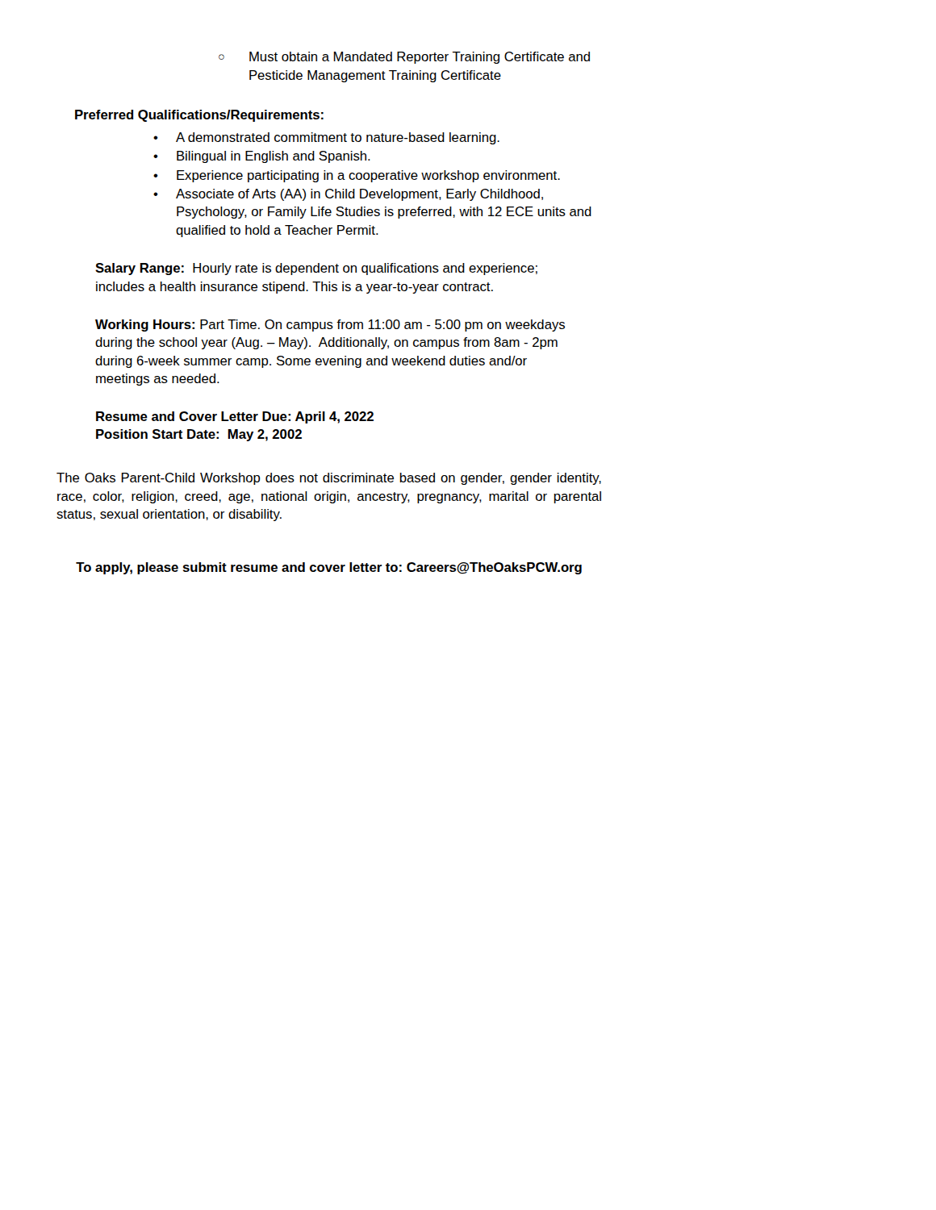Must obtain a Mandated Reporter Training Certificate and Pesticide Management Training Certificate
Preferred Qualifications/Requirements:
A demonstrated commitment to nature-based learning.
Bilingual in English and Spanish.
Experience participating in a cooperative workshop environment.
Associate of Arts (AA) in Child Development, Early Childhood, Psychology, or Family Life Studies is preferred, with 12 ECE units and qualified to hold a Teacher Permit.
Salary Range: Hourly rate is dependent on qualifications and experience; includes a health insurance stipend. This is a year-to-year contract.
Working Hours: Part Time. On campus from 11:00 am - 5:00 pm on weekdays during the school year (Aug. – May). Additionally, on campus from 8am - 2pm during 6-week summer camp. Some evening and weekend duties and/or meetings as needed.
Resume and Cover Letter Due: April 4, 2022
Position Start Date: May 2, 2002
The Oaks Parent-Child Workshop does not discriminate based on gender, gender identity, race, color, religion, creed, age, national origin, ancestry, pregnancy, marital or parental status, sexual orientation, or disability.
To apply, please submit resume and cover letter to: Careers@TheOaksPCW.org